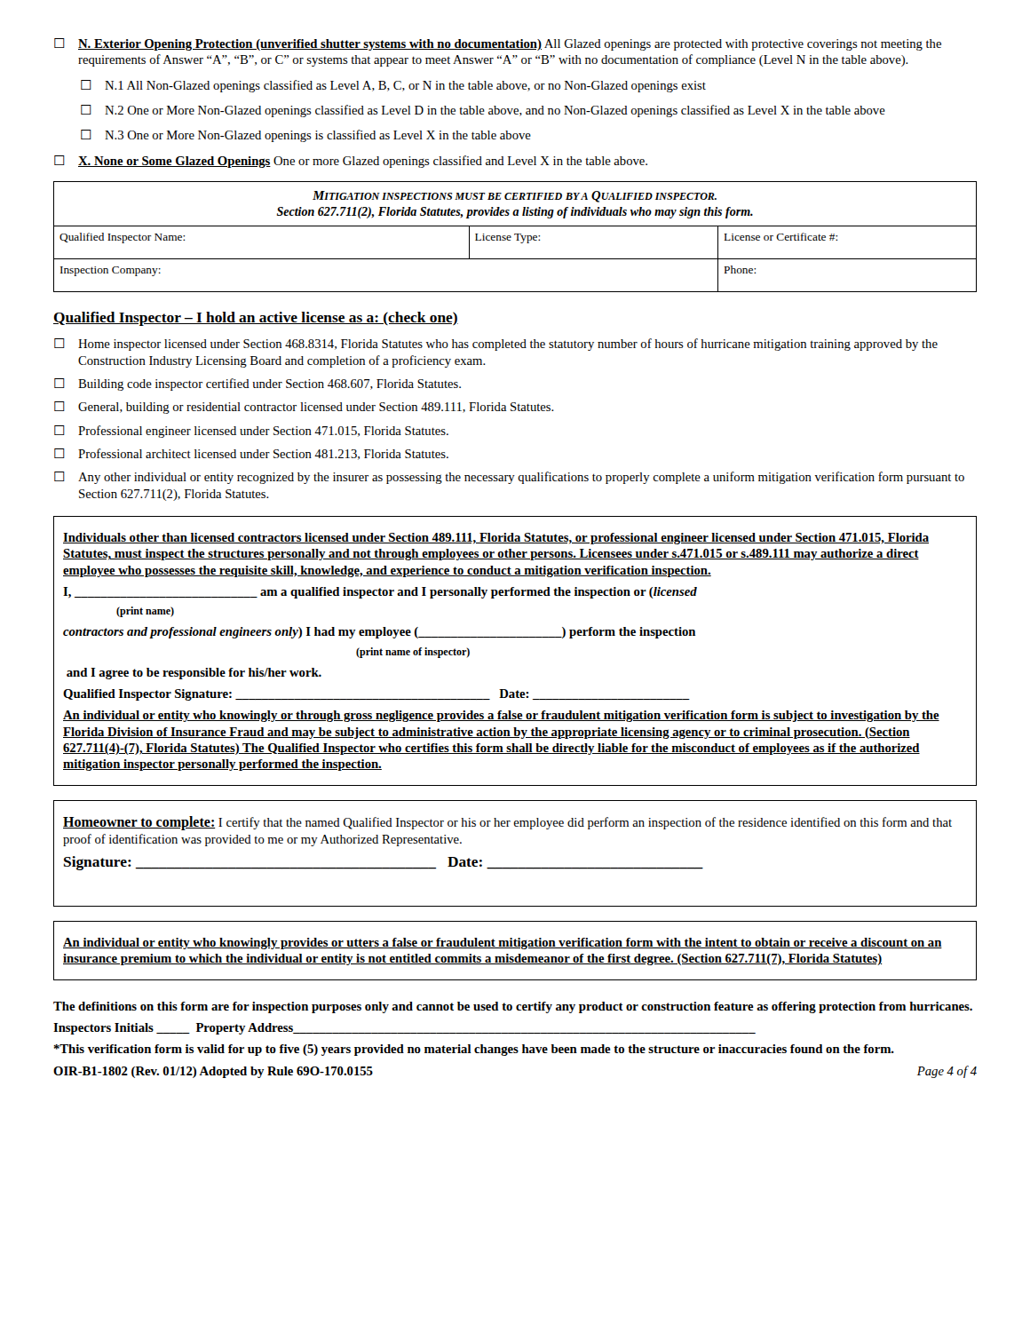☐
N. Exterior Opening Protection (unverified shutter systems with no documentation) All Glazed openings are protected with protective coverings not meeting the requirements of Answer “A”, “B”, or C” or systems that appear to meet Answer “A” or “B” with no documentation of compliance (Level N in the table above).
☐
N.1 All Non-Glazed openings classified as Level A, B, C, or N in the table above, or no Non-Glazed openings exist
☐
N.2 One or More Non-Glazed openings classified as Level D in the table above, and no Non-Glazed openings classified as Level X in the table above
☐
N.3 One or More Non-Glazed openings is classified as Level X in the table above
☐
X. None or Some Glazed Openings One or more Glazed openings classified and Level X in the table above.
| M ITIGATION INSPECTIONS MUST BE CERTIFIED BY A Q UALIFIED INSPECTOR. Section 627.711(2), Florida Statutes, provides a listing of individuals who may sign this form. |
| Qualified Inspector Name: | License Type: | License or Certificate #: |
| Inspection Company: | Phone: |
Qualified Inspector – I hold an active license as a: (check one)
☐
Home inspector licensed under Section 468.8314, Florida Statutes who has completed the statutory number of hours of hurricane mitigation training approved by the Construction Industry Licensing Board and completion of a proficiency exam.
☐
Building code inspector certified under Section 468.607, Florida Statutes.
☐
General, building or residential contractor licensed under Section 489.111, Florida Statutes.
☐
Professional engineer licensed under Section 471.015, Florida Statutes.
☐
Professional architect licensed under Section 481.213, Florida Statutes.
☐
Any other individual or entity recognized by the insurer as possessing the necessary qualifications to properly complete a uniform mitigation verification form pursuant to Section 627.711(2), Florida Statutes.
Individuals other than licensed contractors licensed under Section 489.111, Florida Statutes, or professional engineer licensed under Section 471.015, Florida Statutes, must inspect the structures personally and not through employees or other persons. Licensees under s.471.015 or s.489.111 may authorize a direct employee who possesses the requisite skill, knowledge, and experience to conduct a mitigation verification inspection.
I, ____________________________ am a qualified inspector and I personally performed the inspection or (licensed
(print name)
contractors and professional engineers only) I had my employee (______________________) perform the inspection
(print name of inspector)
and I agree to be responsible for his/her work.
Qualified Inspector Signature: _______________________________________ Date: ________________________
An individual or entity who knowingly or through gross negligence provides a false or fraudulent mitigation verification form is subject to investigation by the Florida Division of Insurance Fraud and may be subject to administrative action by the appropriate licensing agency or to criminal prosecution. (Section 627.711(4)-(7), Florida Statutes) The Qualified Inspector who certifies this form shall be directly liable for the misconduct of employees as if the authorized mitigation inspector personally performed the inspection.
Homeowner to complete: I certify that the named Qualified Inspector or his or her employee did perform an inspection of the residence identified on this form and that proof of identification was provided to me or my Authorized Representative.
Signature: _______________________________________ Date: ____________________________
An individual or entity who knowingly provides or utters a false or fraudulent mitigation verification form with the intent to obtain or receive a discount on an insurance premium to which the individual or entity is not entitled commits a misdemeanor of the first degree. (Section 627.711(7), Florida Statutes)
The definitions on this form are for inspection purposes only and cannot be used to certify any product or construction feature as offering protection from hurricanes.
Inspectors Initials _____ Property Address_______________________________________________________________________
*This verification form is valid for up to five (5) years provided no material changes have been made to the structure or inaccuracies found on the form.
OIR-B1-1802 (Rev. 01/12) Adopted by Rule 69O-170.0155 Page 4 of 4